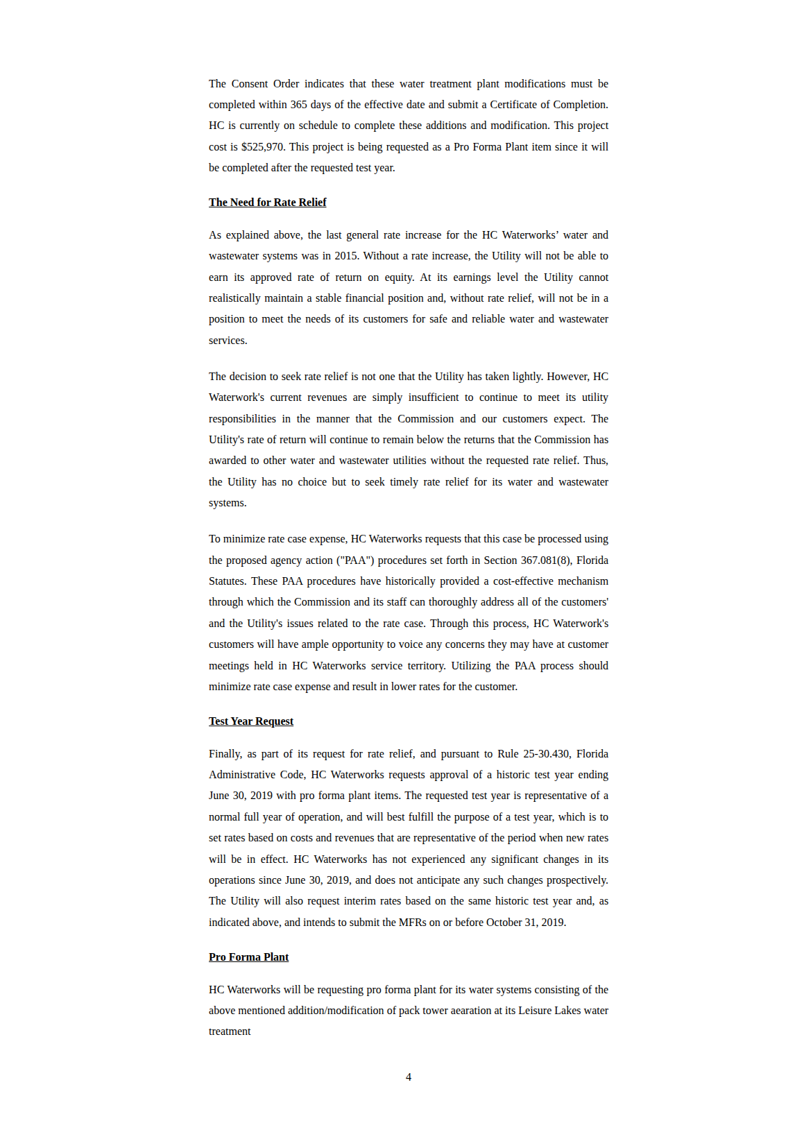The Consent Order indicates that these water treatment plant modifications must be completed within 365 days of the effective date and submit a Certificate of Completion. HC is currently on schedule to complete these additions and modification. This project cost is $525,970. This project is being requested as a Pro Forma Plant item since it will be completed after the requested test year.
The Need for Rate Relief
As explained above, the last general rate increase for the HC Waterworks’ water and wastewater systems was in 2015. Without a rate increase, the Utility will not be able to earn its approved rate of return on equity. At its earnings level the Utility cannot realistically maintain a stable financial position and, without rate relief, will not be in a position to meet the needs of its customers for safe and reliable water and wastewater services.
The decision to seek rate relief is not one that the Utility has taken lightly. However, HC Waterwork's current revenues are simply insufficient to continue to meet its utility responsibilities in the manner that the Commission and our customers expect. The Utility's rate of return will continue to remain below the returns that the Commission has awarded to other water and wastewater utilities without the requested rate relief. Thus, the Utility has no choice but to seek timely rate relief for its water and wastewater systems.
To minimize rate case expense, HC Waterworks requests that this case be processed using the proposed agency action ("PAA") procedures set forth in Section 367.081(8), Florida Statutes. These PAA procedures have historically provided a cost-effective mechanism through which the Commission and its staff can thoroughly address all of the customers' and the Utility's issues related to the rate case. Through this process, HC Waterwork's customers will have ample opportunity to voice any concerns they may have at customer meetings held in HC Waterworks service territory. Utilizing the PAA process should minimize rate case expense and result in lower rates for the customer.
Test Year Request
Finally, as part of its request for rate relief, and pursuant to Rule 25-30.430, Florida Administrative Code, HC Waterworks requests approval of a historic test year ending June 30, 2019 with pro forma plant items. The requested test year is representative of a normal full year of operation, and will best fulfill the purpose of a test year, which is to set rates based on costs and revenues that are representative of the period when new rates will be in effect. HC Waterworks has not experienced any significant changes in its operations since June 30, 2019, and does not anticipate any such changes prospectively. The Utility will also request interim rates based on the same historic test year and, as indicated above, and intends to submit the MFRs on or before October 31, 2019.
Pro Forma Plant
HC Waterworks will be requesting pro forma plant for its water systems consisting of the above mentioned addition/modification of pack tower aearation at its Leisure Lakes water treatment
4